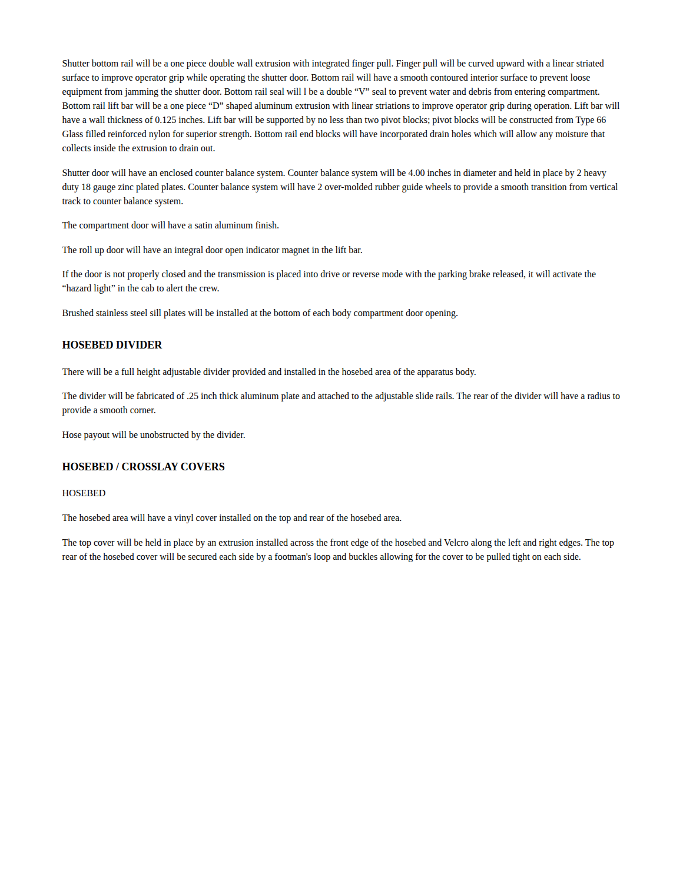Shutter bottom rail will be a one piece double wall extrusion with integrated finger pull. Finger pull will be curved upward with a linear striated surface to improve operator grip while operating the shutter door. Bottom rail will have a smooth contoured interior surface to prevent loose equipment from jamming the shutter door. Bottom rail seal will l be a double “V” seal to prevent water and debris from entering compartment. Bottom rail lift bar will be a one piece “D” shaped aluminum extrusion with linear striations to improve operator grip during operation. Lift bar will have a wall thickness of 0.125 inches. Lift bar will be supported by no less than two pivot blocks; pivot blocks will be constructed from Type 66 Glass filled reinforced nylon for superior strength. Bottom rail end blocks will have incorporated drain holes which will allow any moisture that collects inside the extrusion to drain out.
Shutter door will have an enclosed counter balance system. Counter balance system will be 4.00 inches in diameter and held in place by 2 heavy duty 18 gauge zinc plated plates. Counter balance system will have 2 over-molded rubber guide wheels to provide a smooth transition from vertical track to counter balance system.
The compartment door will have a satin aluminum finish.
The roll up door will have an integral door open indicator magnet in the lift bar.
If the door is not properly closed and the transmission is placed into drive or reverse mode with the parking brake released, it will activate the “hazard light” in the cab to alert the crew.
Brushed stainless steel sill plates will be installed at the bottom of each body compartment door opening.
HOSEBED DIVIDER
There will be a full height adjustable divider provided and installed in the hosebed area of the apparatus body.
The divider will be fabricated of .25 inch thick aluminum plate and attached to the adjustable slide rails. The rear of the divider will have a radius to provide a smooth corner.
Hose payout will be unobstructed by the divider.
HOSEBED / CROSSLAY COVERS
HOSEBED
The hosebed area will have a vinyl cover installed on the top and rear of the hosebed area.
The top cover will be held in place by an extrusion installed across the front edge of the hosebed and Velcro along the left and right edges. The top rear of the hosebed cover will be secured each side by a footman's loop and buckles allowing for the cover to be pulled tight on each side.